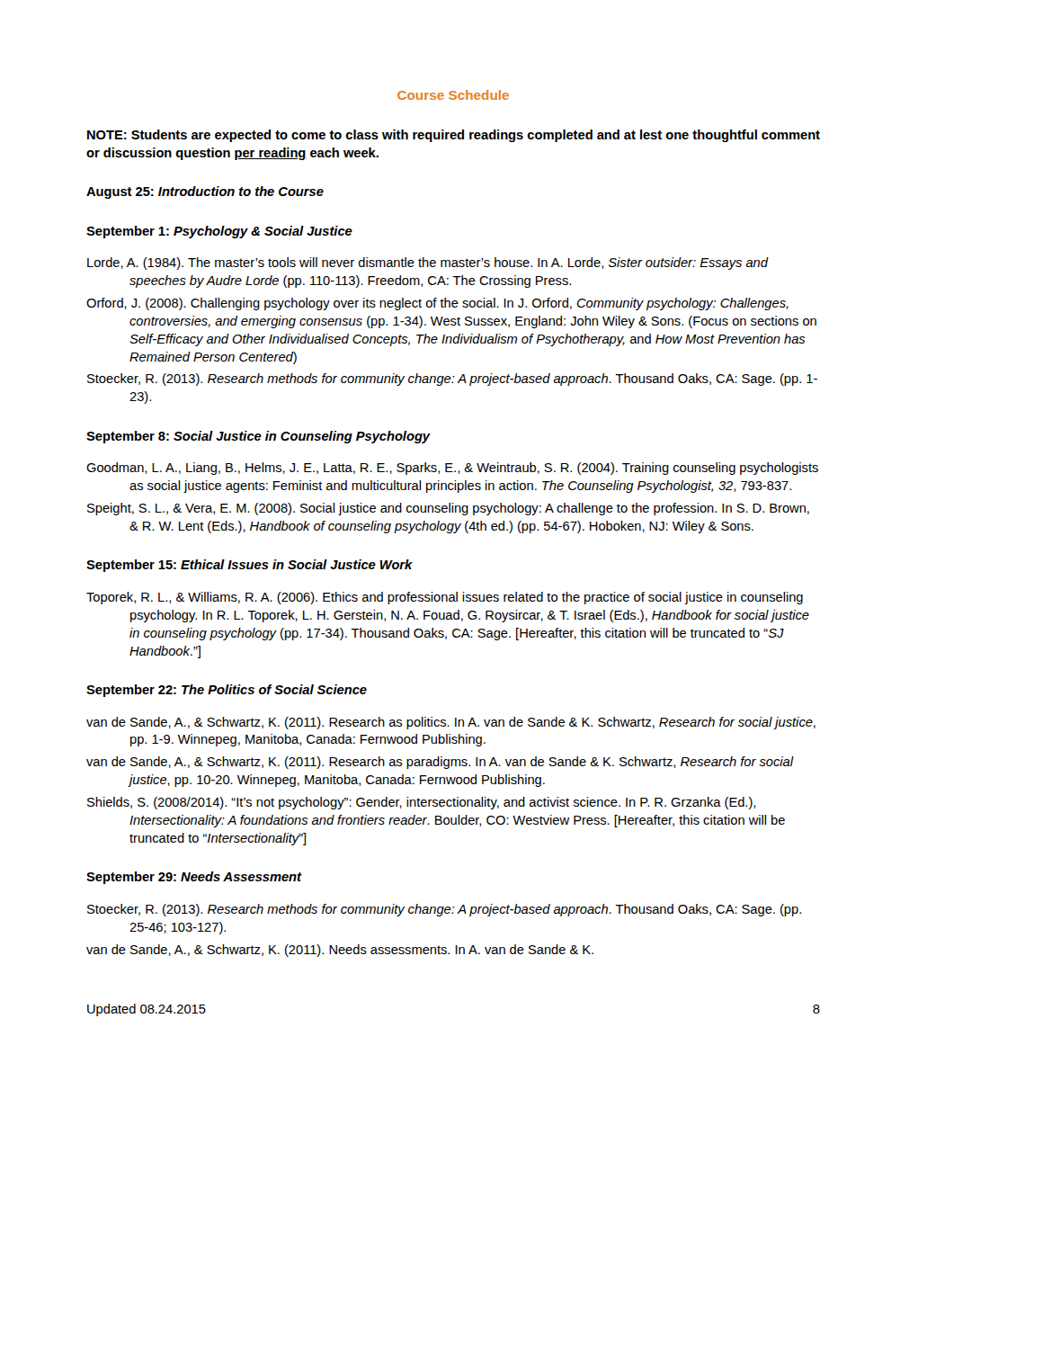Course Schedule
NOTE: Students are expected to come to class with required readings completed and at lest one thoughtful comment or discussion question per reading each week.
August 25: Introduction to the Course
September 1: Psychology & Social Justice
Lorde, A. (1984). The master’s tools will never dismantle the master’s house. In A. Lorde, Sister outsider: Essays and speeches by Audre Lorde (pp. 110-113). Freedom, CA: The Crossing Press.
Orford, J. (2008). Challenging psychology over its neglect of the social. In J. Orford, Community psychology: Challenges, controversies, and emerging consensus (pp. 1-34). West Sussex, England: John Wiley & Sons. (Focus on sections on Self-Efficacy and Other Individualised Concepts, The Individualism of Psychotherapy, and How Most Prevention has Remained Person Centered)
Stoecker, R. (2013). Research methods for community change: A project-based approach. Thousand Oaks, CA: Sage. (pp. 1-23).
September 8: Social Justice in Counseling Psychology
Goodman, L. A., Liang, B., Helms, J. E., Latta, R. E., Sparks, E., & Weintraub, S. R. (2004). Training counseling psychologists as social justice agents: Feminist and multicultural principles in action. The Counseling Psychologist, 32, 793-837.
Speight, S. L., & Vera, E. M. (2008). Social justice and counseling psychology: A challenge to the profession. In S. D. Brown, & R. W. Lent (Eds.), Handbook of counseling psychology (4th ed.) (pp. 54-67). Hoboken, NJ: Wiley & Sons.
September 15: Ethical Issues in Social Justice Work
Toporek, R. L., & Williams, R. A. (2006). Ethics and professional issues related to the practice of social justice in counseling psychology. In R. L. Toporek, L. H. Gerstein, N. A. Fouad, G. Roysircar, & T. Israel (Eds.), Handbook for social justice in counseling psychology (pp. 17-34). Thousand Oaks, CA: Sage. [Hereafter, this citation will be truncated to “SJ Handbook.”]
September 22: The Politics of Social Science
van de Sande, A., & Schwartz, K. (2011). Research as politics. In A. van de Sande & K. Schwartz, Research for social justice, pp. 1-9. Winnepeg, Manitoba, Canada: Fernwood Publishing.
van de Sande, A., & Schwartz, K. (2011). Research as paradigms. In A. van de Sande & K. Schwartz, Research for social justice, pp. 10-20. Winnepeg, Manitoba, Canada: Fernwood Publishing.
Shields, S. (2008/2014). “It’s not psychology”: Gender, intersectionality, and activist science. In P. R. Grzanka (Ed.), Intersectionality: A foundations and frontiers reader. Boulder, CO: Westview Press. [Hereafter, this citation will be truncated to “Intersectionality”]
September 29: Needs Assessment
Stoecker, R. (2013). Research methods for community change: A project-based approach. Thousand Oaks, CA: Sage. (pp. 25-46; 103-127).
van de Sande, A., & Schwartz, K. (2011). Needs assessments. In A. van de Sande & K.
Updated 08.24.2015 8